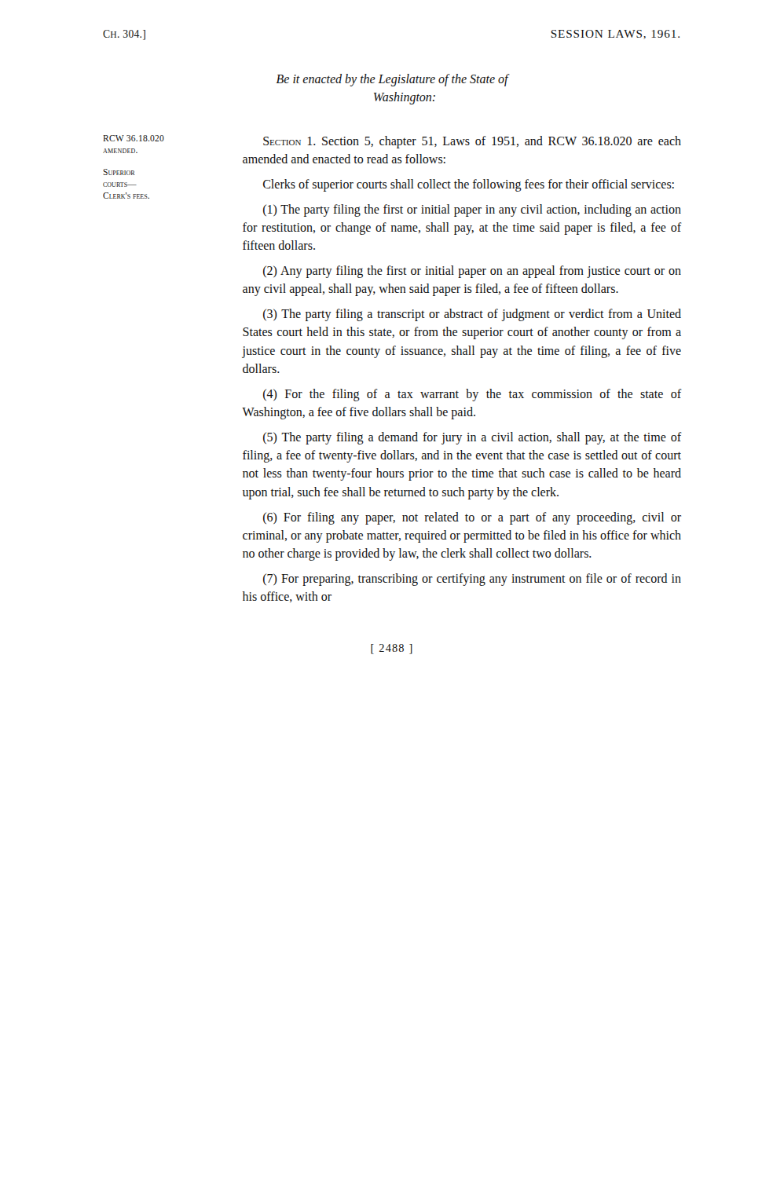CH. 304.] Session Laws, 1961.
Be it enacted by the Legislature of the State of Washington:
RCW 36.18.020
amended.
Superior
courts—
Clerk's fees.
Section 1. Section 5, chapter 51, Laws of 1951, and RCW 36.18.020 are each amended and enacted to read as follows:
Clerks of superior courts shall collect the following fees for their official services:
(1) The party filing the first or initial paper in any civil action, including an action for restitution, or change of name, shall pay, at the time said paper is filed, a fee of fifteen dollars.
(2) Any party filing the first or initial paper on an appeal from justice court or on any civil appeal, shall pay, when said paper is filed, a fee of fifteen dollars.
(3) The party filing a transcript or abstract of judgment or verdict from a United States court held in this state, or from the superior court of another county or from a justice court in the county of issuance, shall pay at the time of filing, a fee of five dollars.
(4) For the filing of a tax warrant by the tax commission of the state of Washington, a fee of five dollars shall be paid.
(5) The party filing a demand for jury in a civil action, shall pay, at the time of filing, a fee of twenty-five dollars, and in the event that the case is settled out of court not less than twenty-four hours prior to the time that such case is called to be heard upon trial, such fee shall be returned to such party by the clerk.
(6) For filing any paper, not related to or a part of any proceeding, civil or criminal, or any probate matter, required or permitted to be filed in his office for which no other charge is provided by law, the clerk shall collect two dollars.
(7) For preparing, transcribing or certifying any instrument on file or of record in his office, with or
[ 2488 ]